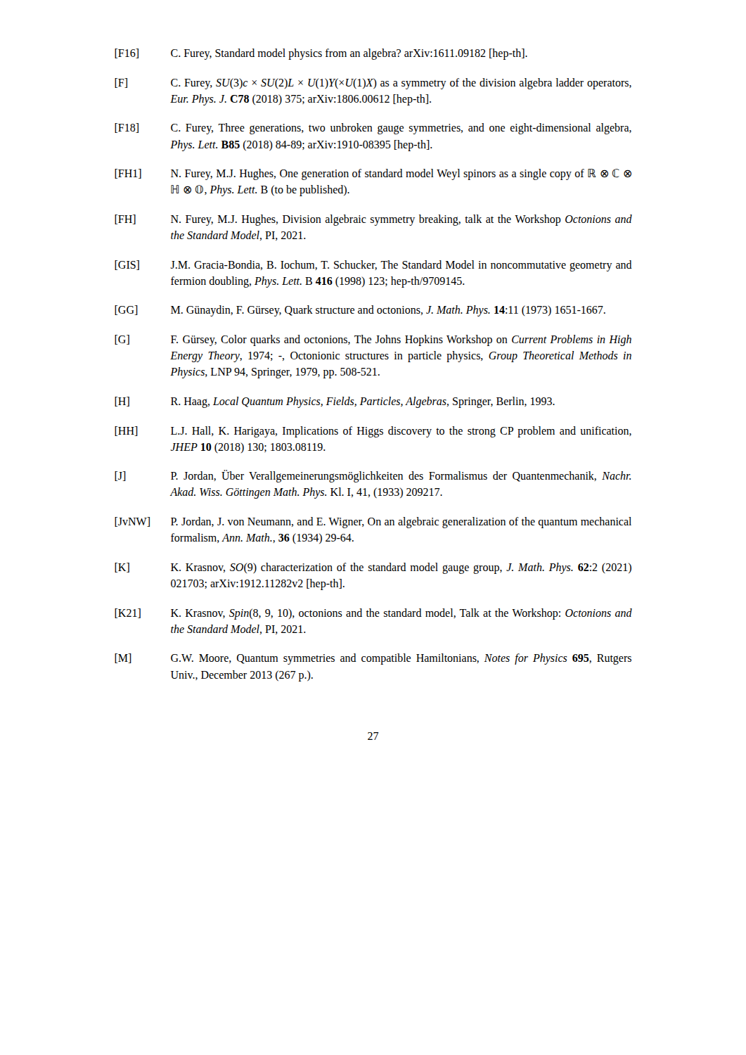[F16] C. Furey, Standard model physics from an algebra? arXiv:1611.09182 [hep-th].
[F] C. Furey, SU(3)c × SU(2)L × U(1)Y(×U(1)X) as a symmetry of the division algebra ladder operators, Eur. Phys. J. C78 (2018) 375; arXiv:1806.00612 [hep-th].
[F18] C. Furey, Three generations, two unbroken gauge symmetries, and one eight-dimensional algebra, Phys. Lett. B85 (2018) 84-89; arXiv:1910-08395 [hep-th].
[FH1] N. Furey, M.J. Hughes, One generation of standard model Weyl spinors as a single copy of ℝ ⊗ ℂ ⊗ ℍ ⊗ 𝕆, Phys. Lett. B (to be published).
[FH] N. Furey, M.J. Hughes, Division algebraic symmetry breaking, talk at the Workshop Octonions and the Standard Model, PI, 2021.
[GIS] J.M. Gracia-Bondia, B. Iochum, T. Schucker, The Standard Model in noncommutative geometry and fermion doubling, Phys. Lett. B 416 (1998) 123; hep-th/9709145.
[GG] M. Günaydin, F. Gürsey, Quark structure and octonions, J. Math. Phys. 14:11 (1973) 1651-1667.
[G] F. Gürsey, Color quarks and octonions, The Johns Hopkins Workshop on Current Problems in High Energy Theory, 1974; -, Octonionic structures in particle physics, Group Theoretical Methods in Physics, LNP 94, Springer, 1979, pp. 508-521.
[H] R. Haag, Local Quantum Physics, Fields, Particles, Algebras, Springer, Berlin, 1993.
[HH] L.J. Hall, K. Harigaya, Implications of Higgs discovery to the strong CP problem and unification, JHEP 10 (2018) 130; 1803.08119.
[J] P. Jordan, Über Verallgemeinerungsmöglichkeiten des Formalismus der Quantenmechanik, Nachr. Akad. Wiss. Göttingen Math. Phys. Kl. I, 41, (1933) 209217.
[JvNW] P. Jordan, J. von Neumann, and E. Wigner, On an algebraic generalization of the quantum mechanical formalism, Ann. Math., 36 (1934) 29-64.
[K] K. Krasnov, SO(9) characterization of the standard model gauge group, J. Math. Phys. 62:2 (2021) 021703; arXiv:1912.11282v2 [hep-th].
[K21] K. Krasnov, Spin(8, 9, 10), octonions and the standard model, Talk at the Workshop: Octonions and the Standard Model, PI, 2021.
[M] G.W. Moore, Quantum symmetries and compatible Hamiltonians, Notes for Physics 695, Rutgers Univ., December 2013 (267 p.).
27